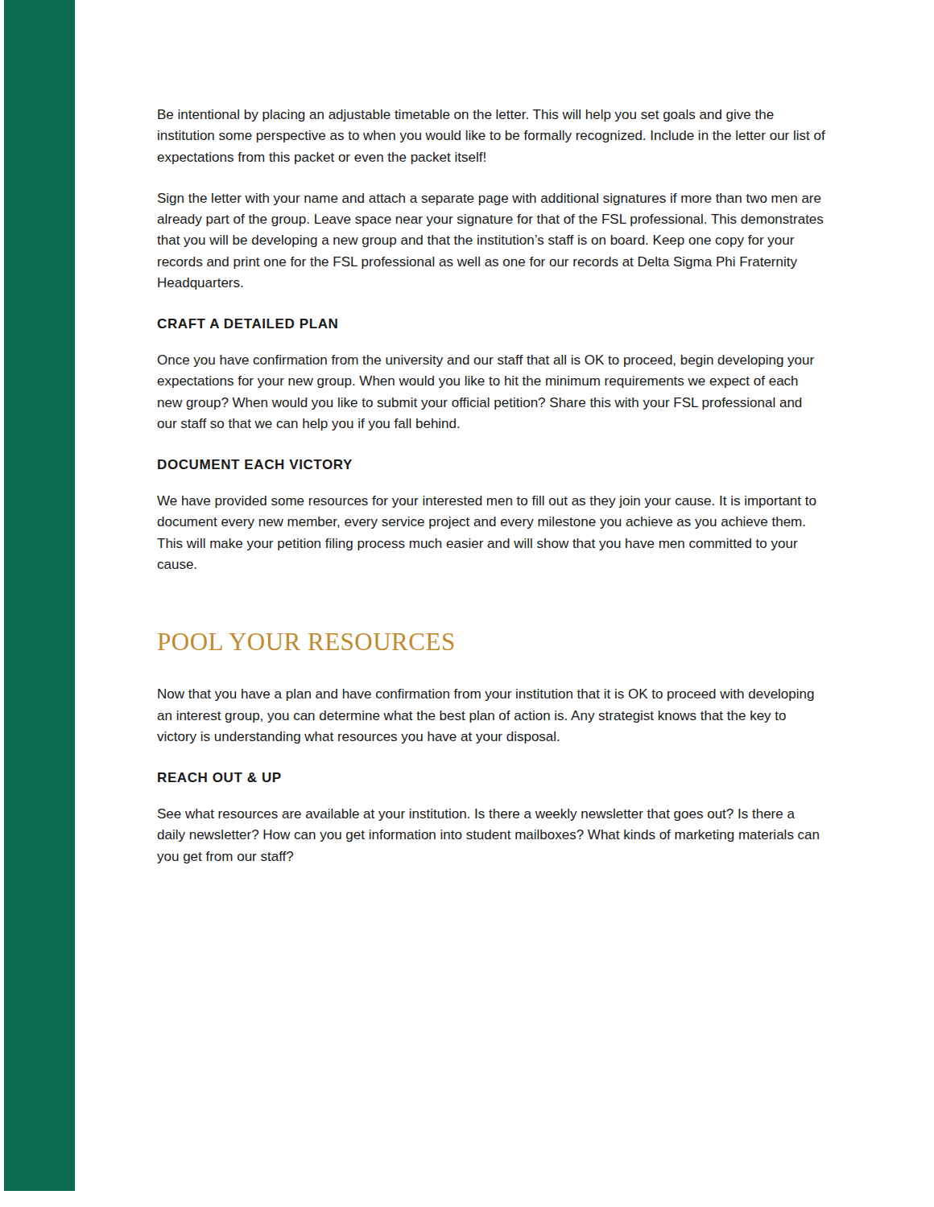Be intentional by placing an adjustable timetable on the letter. This will help you set goals and give the institution some perspective as to when you would like to be formally recognized. Include in the letter our list of expectations from this packet or even the packet itself!
Sign the letter with your name and attach a separate page with additional signatures if more than two men are already part of the group. Leave space near your signature for that of the FSL professional. This demonstrates that you will be developing a new group and that the institution’s staff is on board. Keep one copy for your records and print one for the FSL professional as well as one for our records at Delta Sigma Phi Fraternity Headquarters.
Craft a Detailed Plan
Once you have confirmation from the university and our staff that all is OK to proceed, begin developing your expectations for your new group. When would you like to hit the minimum requirements we expect of each new group? When would you like to submit your official petition? Share this with your FSL professional and our staff so that we can help you if you fall behind.
Document Each Victory
We have provided some resources for your interested men to fill out as they join your cause. It is important to document every new member, every service project and every milestone you achieve as you achieve them. This will make your petition filing process much easier and will show that you have men committed to your cause.
POOL YOUR RESOURCES
Now that you have a plan and have confirmation from your institution that it is OK to proceed with developing an interest group, you can determine what the best plan of action is. Any strategist knows that the key to victory is understanding what resources you have at your disposal.
Reach Out & Up
See what resources are available at your institution. Is there a weekly newsletter that goes out? Is there a daily newsletter? How can you get information into student mailboxes? What kinds of marketing materials can you get from our staff?